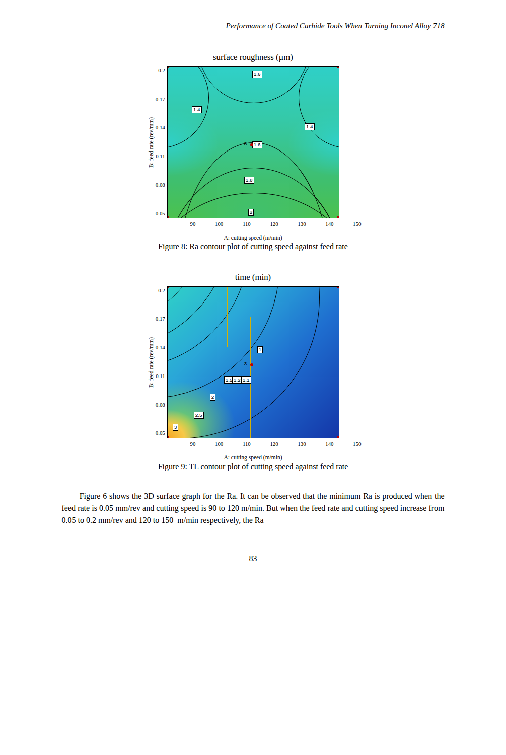Performance of Coated Carbide Tools When Turning Inconel Alloy 718
surface roughness (µm)
B: feed rate (rev/mm)
0.2 0.17 0.14 0.11 0.08 0.05
1.6
1.4
1.4
1.6
1.8
2
3
90 100 110 120 130 140 150
A: cutting speed (m/min)
Figure 8: Ra contour plot of cutting speed against feed rate
time (min)
B: feed rate (rev/mm)
0.2 0.17 0.14 0.11 0.08 0.05
1
1.5
1.25
1.1
2
2.5
3
3
90 100 110 120 130 140 150
A: cutting speed (m/min)
Figure 9: TL contour plot of cutting speed against feed rate
Figure 6 shows the 3D surface graph for the Ra. It can be observed that the minimum Ra is produced when the feed rate is 0.05 mm/rev and cutting speed is 90 to 120 m/min. But when the feed rate and cutting speed increase from 0.05 to 0.2 mm/rev and 120 to 150 m/min respectively, the Ra
83